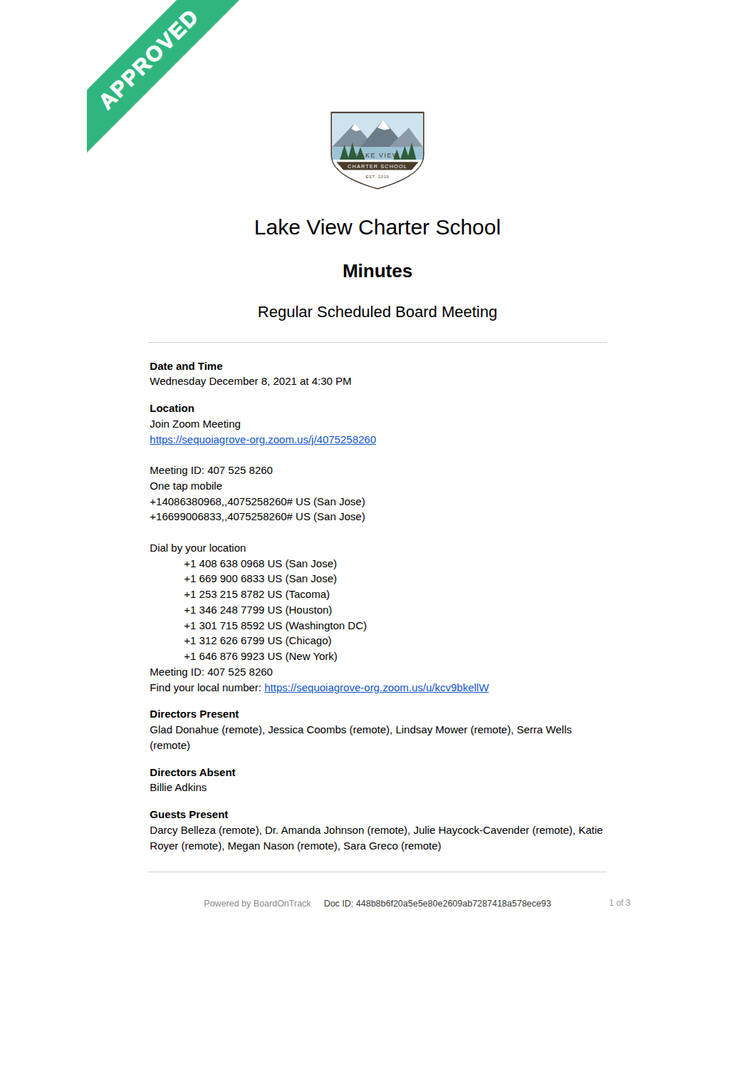APPROVED
CHARTER SCHOOL · LAKE VIEW · EST. 2019
Lake View Charter School
Minutes
Regular Scheduled Board Meeting
Date and Time
Wednesday December 8, 2021 at 4:30 PM
Location
Join Zoom Meeting
https://sequoiagrove-org.zoom.us/j/4075258260
Meeting ID: 407 525 8260
One tap mobile
+14086380968,,4075258260# US (San Jose)
+16699006833,,4075258260# US (San Jose)
Dial by your location
+1 408 638 0968 US (San Jose)
+1 669 900 6833 US (San Jose)
+1 253 215 8782 US (Tacoma)
+1 346 248 7799 US (Houston)
+1 301 715 8592 US (Washington DC)
+1 312 626 6799 US (Chicago)
+1 646 876 9923 US (New York)
Meeting ID: 407 525 8260
Find your local number: https://sequoiagrove-org.zoom.us/u/kcv9bkellW
Directors Present
Glad Donahue (remote), Jessica Coombs (remote), Lindsay Mower (remote), Serra Wells (remote)
Directors Absent
Billie Adkins
Guests Present
Darcy Belleza (remote), Dr. Amanda Johnson (remote), Julie Haycock-Cavender (remote), Katie Royer (remote), Megan Nason (remote), Sara Greco (remote)
Powered by BoardOnTrack Doc ID: 448b8b6f20a5e5e80e2609ab7287418a578ece93 1 of 3